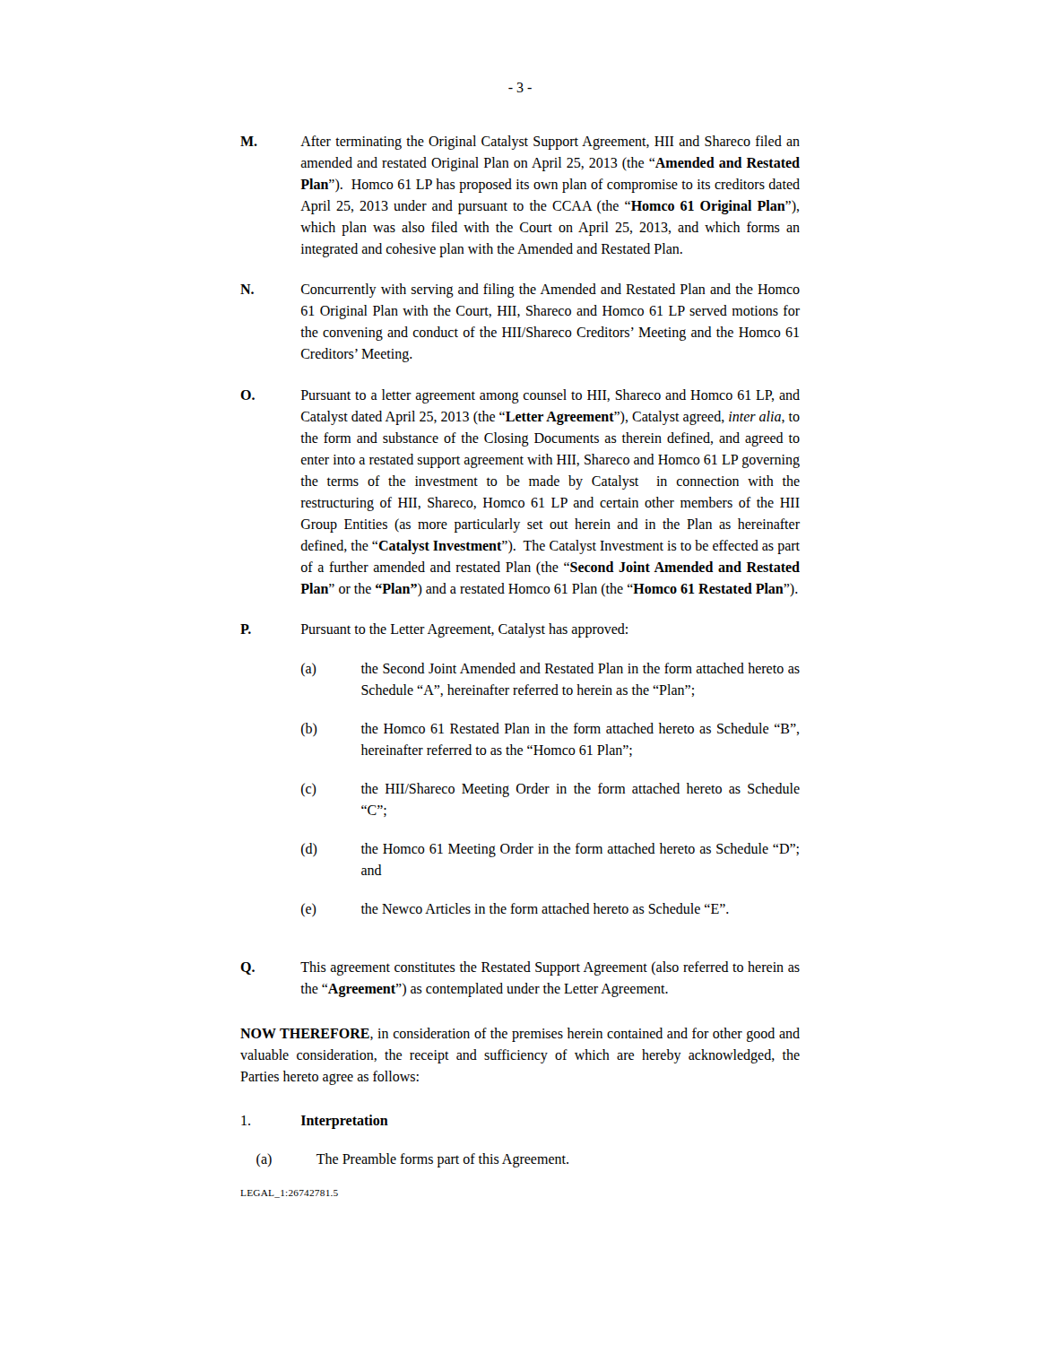- 3 -
M.
After terminating the Original Catalyst Support Agreement, HII and Shareco filed an amended and restated Original Plan on April 25, 2013 (the “Amended and Restated Plan”). Homco 61 LP has proposed its own plan of compromise to its creditors dated April 25, 2013 under and pursuant to the CCAA (the “Homco 61 Original Plan”), which plan was also filed with the Court on April 25, 2013, and which forms an integrated and cohesive plan with the Amended and Restated Plan.
N.
Concurrently with serving and filing the Amended and Restated Plan and the Homco 61 Original Plan with the Court, HII, Shareco and Homco 61 LP served motions for the convening and conduct of the HII/Shareco Creditors’ Meeting and the Homco 61 Creditors’ Meeting.
O.
Pursuant to a letter agreement among counsel to HII, Shareco and Homco 61 LP, and Catalyst dated April 25, 2013 (the “Letter Agreement”), Catalyst agreed, inter alia, to the form and substance of the Closing Documents as therein defined, and agreed to enter into a restated support agreement with HII, Shareco and Homco 61 LP governing the terms of the investment to be made by Catalyst in connection with the restructuring of HII, Shareco, Homco 61 LP and certain other members of the HII Group Entities (as more particularly set out herein and in the Plan as hereinafter defined, the “Catalyst Investment”). The Catalyst Investment is to be effected as part of a further amended and restated Plan (the “Second Joint Amended and Restated Plan” or the “Plan”) and a restated Homco 61 Plan (the “Homco 61 Restated Plan”).
P.
Pursuant to the Letter Agreement, Catalyst has approved:
(a)
the Second Joint Amended and Restated Plan in the form attached hereto as Schedule “A”, hereinafter referred to herein as the “Plan”;
(b)
the Homco 61 Restated Plan in the form attached hereto as Schedule “B”, hereinafter referred to as the “Homco 61 Plan”;
(c)
the HII/Shareco Meeting Order in the form attached hereto as Schedule “C”;
(d)
the Homco 61 Meeting Order in the form attached hereto as Schedule “D”; and
(e)
the Newco Articles in the form attached hereto as Schedule “E”.
Q.
This agreement constitutes the Restated Support Agreement (also referred to herein as the “Agreement”) as contemplated under the Letter Agreement.
NOW THEREFORE, in consideration of the premises herein contained and for other good and valuable consideration, the receipt and sufficiency of which are hereby acknowledged, the Parties hereto agree as follows:
1.
Interpretation
(a)
The Preamble forms part of this Agreement.
LEGAL_1:26742781.5